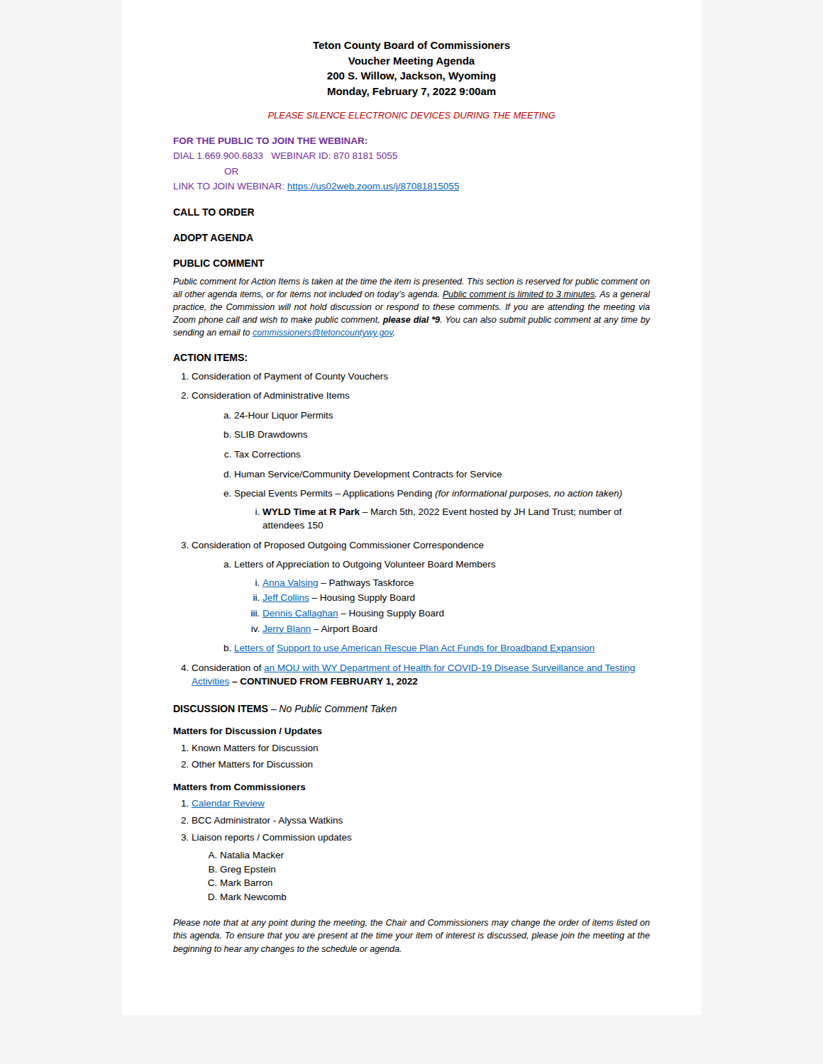Teton County Board of Commissioners
Voucher Meeting Agenda
200 S. Willow, Jackson, Wyoming
Monday, February 7, 2022 9:00am
PLEASE SILENCE ELECTRONIC DEVICES DURING THE MEETING
FOR THE PUBLIC TO JOIN THE WEBINAR:
DIAL 1.669.900.6833 WEBINAR ID: 870 8181 5055
OR
LINK TO JOIN WEBINAR: https://us02web.zoom.us/j/87081815055
CALL TO ORDER
ADOPT AGENDA
PUBLIC COMMENT
Public comment for Action Items is taken at the time the item is presented. This section is reserved for public comment on all other agenda items, or for items not included on today’s agenda. Public comment is limited to 3 minutes. As a general practice, the Commission will not hold discussion or respond to these comments. If you are attending the meeting via Zoom phone call and wish to make public comment, please dial *9. You can also submit public comment at any time by sending an email to commissioners@tetoncountywy.gov.
ACTION ITEMS:
Consideration of Payment of County Vouchers
Consideration of Administrative Items
24-Hour Liquor Permits
SLIB Drawdowns
Tax Corrections
Human Service/Community Development Contracts for Service
Special Events Permits – Applications Pending (for informational purposes, no action taken)
WYLD Time at R Park – March 5th, 2022 Event hosted by JH Land Trust; number of attendees 150
Consideration of Proposed Outgoing Commissioner Correspondence
Letters of Appreciation to Outgoing Volunteer Board Members
Anna Valsing – Pathways Taskforce
Jeff Collins – Housing Supply Board
Dennis Callaghan – Housing Supply Board
Jerry Blann – Airport Board
Letters of Support to use American Rescue Plan Act Funds for Broadband Expansion
Consideration of an MOU with WY Department of Health for COVID-19 Disease Surveillance and Testing Activities – CONTINUED FROM FEBRUARY 1, 2022
DISCUSSION ITEMS – No Public Comment Taken
Matters for Discussion / Updates
Known Matters for Discussion
Other Matters for Discussion
Matters from Commissioners
Calendar Review
BCC Administrator - Alyssa Watkins
Liaison reports / Commission updates
Natalia Macker
Greg Epstein
Mark Barron
Mark Newcomb
Please note that at any point during the meeting, the Chair and Commissioners may change the order of items listed on this agenda. To ensure that you are present at the time your item of interest is discussed, please join the meeting at the beginning to hear any changes to the schedule or agenda.